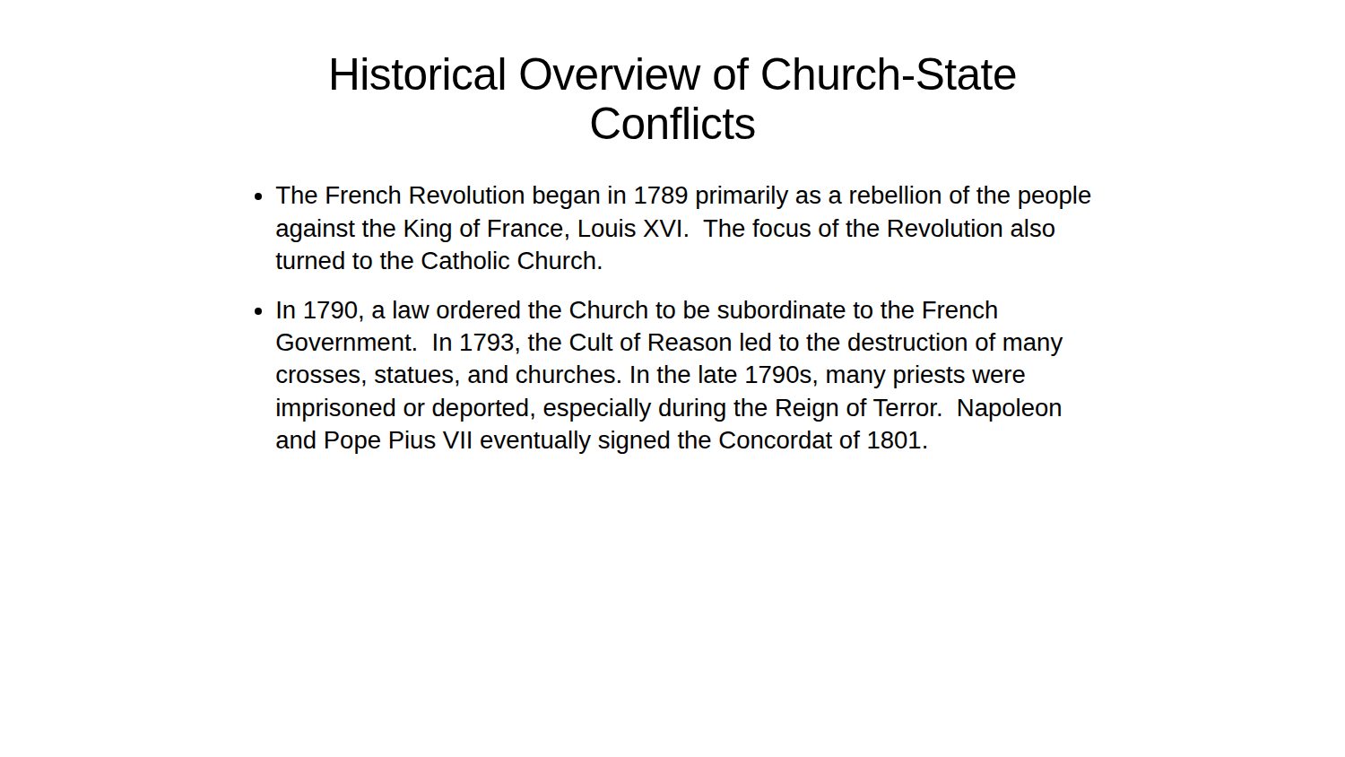Historical Overview of Church-State Conflicts
The French Revolution began in 1789 primarily as a rebellion of the people against the King of France, Louis XVI. The focus of the Revolution also turned to the Catholic Church.
In 1790, a law ordered the Church to be subordinate to the French Government. In 1793, the Cult of Reason led to the destruction of many crosses, statues, and churches. In the late 1790s, many priests were imprisoned or deported, especially during the Reign of Terror. Napoleon and Pope Pius VII eventually signed the Concordat of 1801.